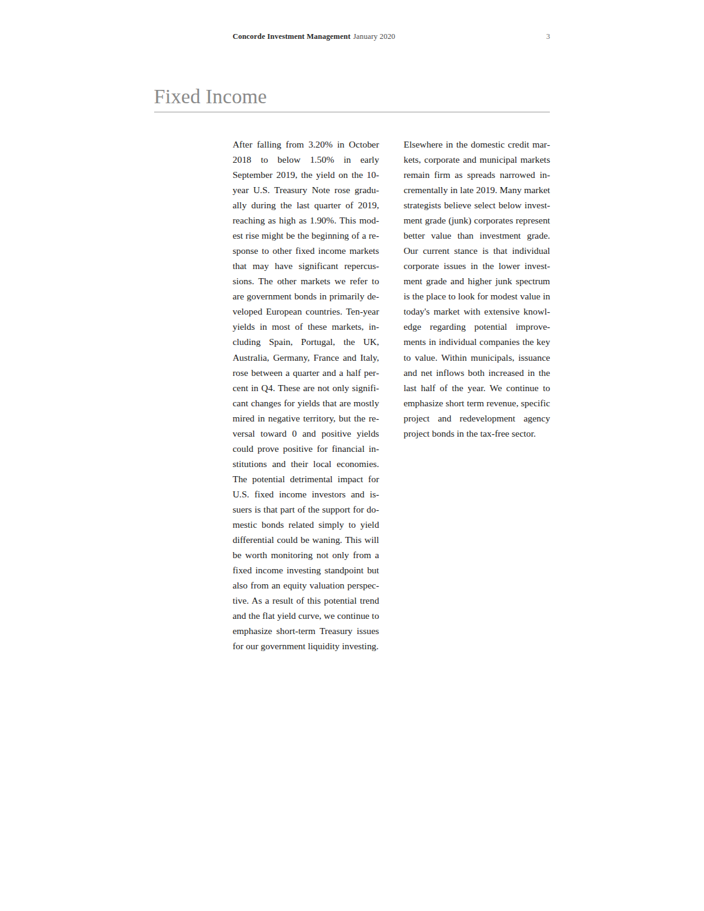Concorde Investment Management January 2020
3
Fixed Income
After falling from 3.20% in October 2018 to below 1.50% in early September 2019, the yield on the 10-year U.S. Treasury Note rose gradually during the last quarter of 2019, reaching as high as 1.90%. This modest rise might be the beginning of a response to other fixed income markets that may have significant repercussions. The other markets we refer to are government bonds in primarily developed European countries. Ten-year yields in most of these markets, including Spain, Portugal, the UK, Australia, Germany, France and Italy, rose between a quarter and a half percent in Q4. These are not only significant changes for yields that are mostly mired in negative territory, but the reversal toward 0 and positive yields could prove positive for financial institutions and their local economies. The potential detrimental impact for U.S. fixed income investors and issuers is that part of the support for domestic bonds related simply to yield differential could be waning. This will be worth monitoring not only from a fixed income investing standpoint but also from an equity valuation perspective. As a result of this potential trend and the flat yield curve, we continue to emphasize short-term Treasury issues for our government liquidity investing.
Elsewhere in the domestic credit markets, corporate and municipal markets remain firm as spreads narrowed incrementally in late 2019. Many market strategists believe select below investment grade (junk) corporates represent better value than investment grade. Our current stance is that individual corporate issues in the lower investment grade and higher junk spectrum is the place to look for modest value in today's market with extensive knowledge regarding potential improvements in individual companies the key to value. Within municipals, issuance and net inflows both increased in the last half of the year. We continue to emphasize short term revenue, specific project and redevelopment agency project bonds in the tax-free sector.